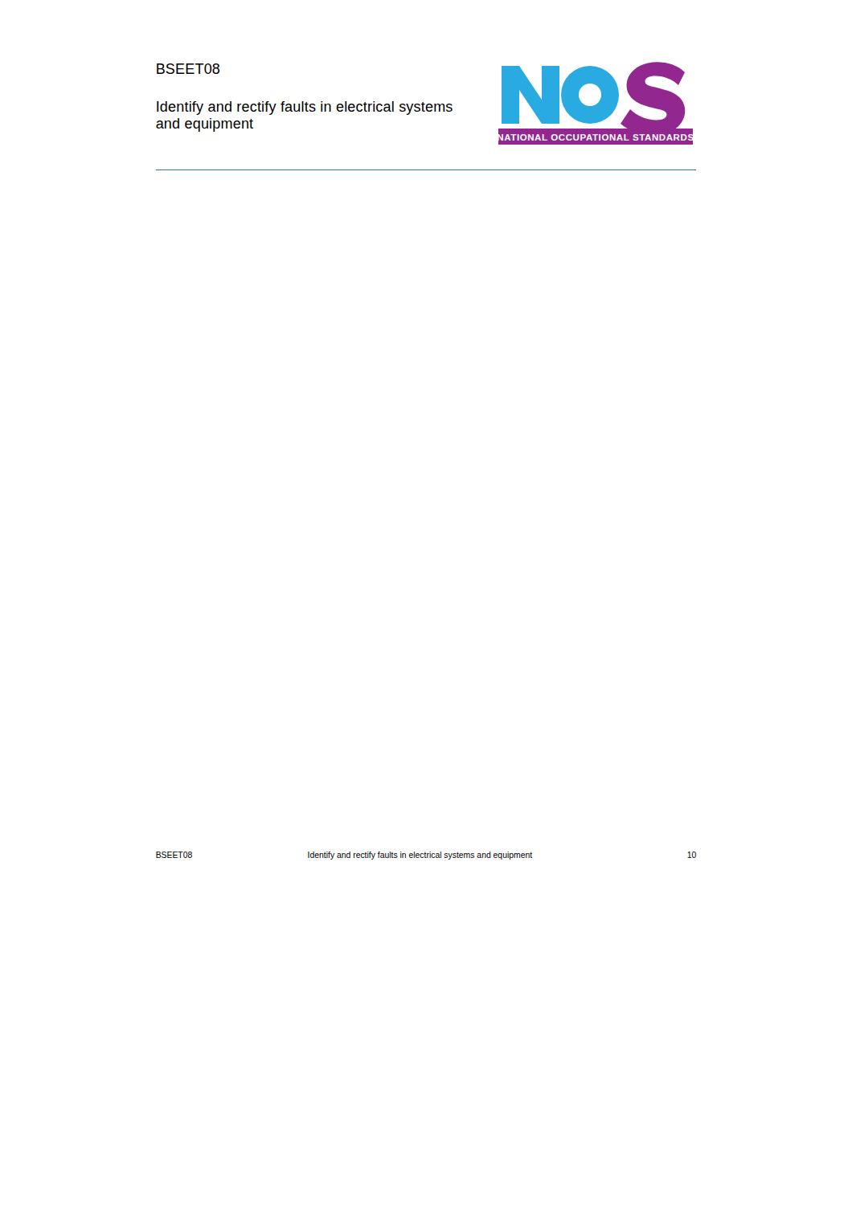BSEET08
Identify and rectify faults in electrical systems and equipment
NOS National Occupational Standards NATIONAL OCCUPATIONAL STANDARDS
BSEET08
Identify and rectify faults in electrical systems and equipment
10